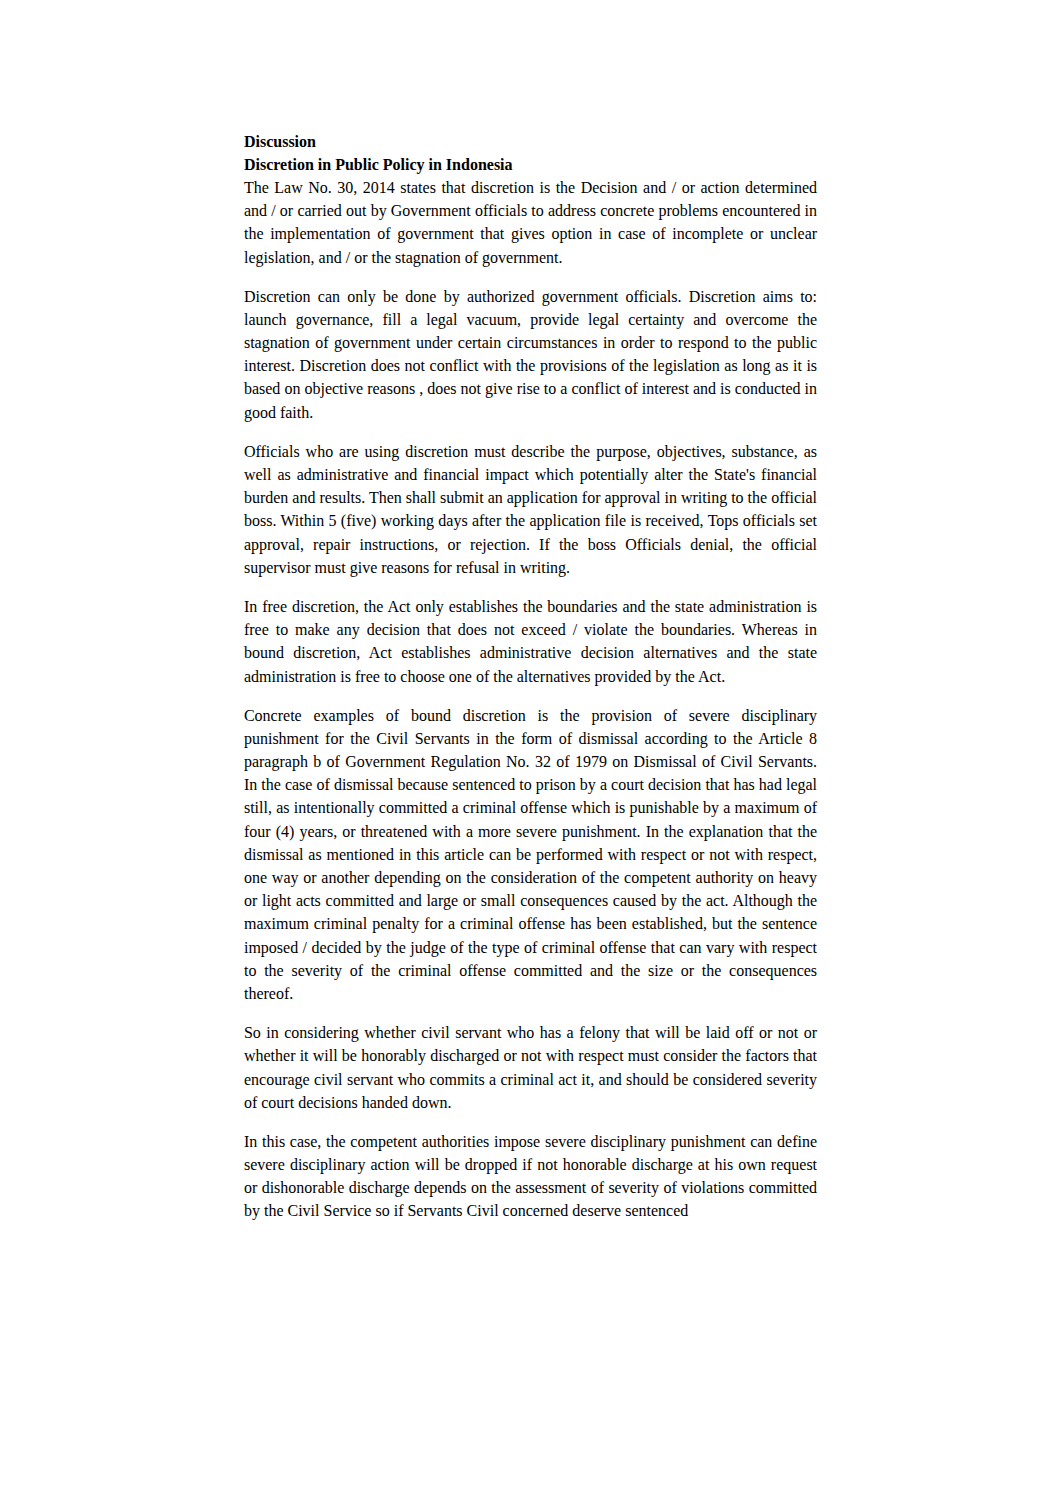Discussion
Discretion in Public Policy in Indonesia
The Law No. 30, 2014 states that discretion is the Decision and / or action determined and / or carried out by Government officials to address concrete problems encountered in the implementation of government that gives option in case of incomplete or unclear legislation, and / or the stagnation of government.
Discretion can only be done by authorized government officials. Discretion aims to: launch governance, fill a legal vacuum, provide legal certainty and overcome the stagnation of government under certain circumstances in order to respond to the public interest. Discretion does not conflict with the provisions of the legislation as long as it is based on objective reasons , does not give rise to a conflict of interest and is conducted in good faith.
Officials who are using discretion must describe the purpose, objectives, substance, as well as administrative and financial impact which potentially alter the State's financial burden and results. Then shall submit an application for approval in writing to the official boss. Within 5 (five) working days after the application file is received, Tops officials set approval, repair instructions, or rejection. If the boss Officials denial, the official supervisor must give reasons for refusal in writing.
In free discretion, the Act only establishes the boundaries and the state administration is free to make any decision that does not exceed / violate the boundaries. Whereas in bound discretion, Act establishes administrative decision alternatives and the state administration is free to choose one of the alternatives provided by the Act.
Concrete examples of bound discretion is the provision of severe disciplinary punishment for the Civil Servants in the form of dismissal according to the Article 8 paragraph b of Government Regulation No. 32 of 1979 on Dismissal of Civil Servants. In the case of dismissal because sentenced to prison by a court decision that has had legal still, as intentionally committed a criminal offense which is punishable by a maximum of four (4) years, or threatened with a more severe punishment. In the explanation that the dismissal as mentioned in this article can be performed with respect or not with respect, one way or another depending on the consideration of the competent authority on heavy or light acts committed and large or small consequences caused by the act. Although the maximum criminal penalty for a criminal offense has been established, but the sentence imposed / decided by the judge of the type of criminal offense that can vary with respect to the severity of the criminal offense committed and the size or the consequences thereof.
So in considering whether civil servant who has a felony that will be laid off or not or whether it will be honorably discharged or not with respect must consider the factors that encourage civil servant who commits a criminal act it, and should be considered severity of court decisions handed down.
In this case, the competent authorities impose severe disciplinary punishment can define severe disciplinary action will be dropped if not honorable discharge at his own request or dishonorable discharge depends on the assessment of severity of violations committed by the Civil Service so if Servants Civil concerned deserve sentenced